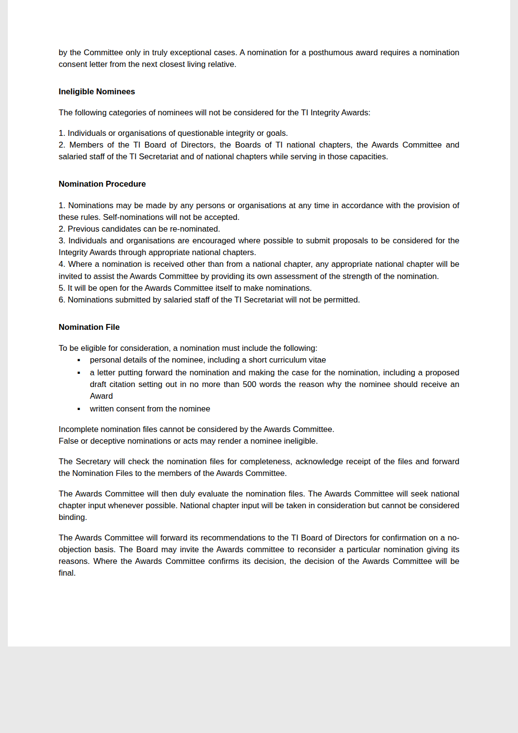by the Committee only in truly exceptional cases. A nomination for a posthumous award requires a nomination consent letter from the next closest living relative.
Ineligible Nominees
The following categories of nominees will not be considered for the TI Integrity Awards:
1. Individuals or organisations of questionable integrity or goals.
2. Members of the TI Board of Directors, the Boards of TI national chapters, the Awards Committee and salaried staff of the TI Secretariat and of national chapters while serving in those capacities.
Nomination Procedure
1. Nominations may be made by any persons or organisations at any time in accordance with the provision of these rules. Self-nominations will not be accepted.
2. Previous candidates can be re-nominated.
3. Individuals and organisations are encouraged where possible to submit proposals to be considered for the Integrity Awards through appropriate national chapters.
4. Where a nomination is received other than from a national chapter, any appropriate national chapter will be invited to assist the Awards Committee by providing its own assessment of the strength of the nomination.
5. It will be open for the Awards Committee itself to make nominations.
6. Nominations submitted by salaried staff of the TI Secretariat will not be permitted.
Nomination File
To be eligible for consideration, a nomination must include the following:
personal details of the nominee, including a short curriculum vitae
a letter putting forward the nomination and making the case for the nomination, including a proposed draft citation setting out in no more than 500 words the reason why the nominee should receive an Award
written consent from the nominee
Incomplete nomination files cannot be considered by the Awards Committee.
False or deceptive nominations or acts may render a nominee ineligible.
The Secretary will check the nomination files for completeness, acknowledge receipt of the files and forward the Nomination Files to the members of the Awards Committee.
The Awards Committee will then duly evaluate the nomination files. The Awards Committee will seek national chapter input whenever possible. National chapter input will be taken in consideration but cannot be considered binding.
The Awards Committee will forward its recommendations to the TI Board of Directors for confirmation on a no-objection basis. The Board may invite the Awards committee to reconsider a particular nomination giving its reasons. Where the Awards Committee confirms its decision, the decision of the Awards Committee will be final.